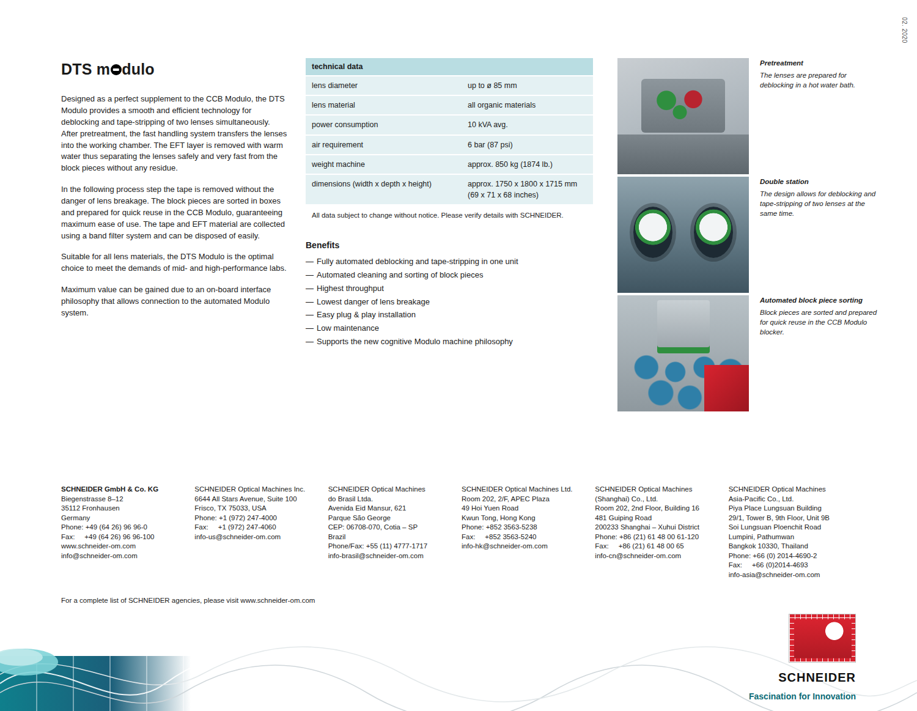02. 2020
DTS m dulo
Designed as a perfect supplement to the CCB Modulo, the DTS Modulo provides a smooth and efficient technology for deblocking and tape-stripping of two lenses simultaneously. After pretreatment, the fast handling system transfers the lenses into the working chamber. The EFT layer is removed with warm water thus separating the lenses safely and very fast from the block pieces without any residue.
In the following process step the tape is removed without the danger of lens breakage. The block pieces are sorted in boxes and prepared for quick reuse in the CCB Modulo, guaranteeing maximum ease of use. The tape and EFT material are collected using a band filter system and can be disposed of easily.
Suitable for all lens materials, the DTS Modulo is the optimal choice to meet the demands of mid- and high-performance labs.
Maximum value can be gained due to an on-board interface philosophy that allows connection to the automated Modulo system.
technical data
| lens diameter | up to ø 85 mm |
| lens material | all organic materials |
| power consumption | 10 kVA avg. |
| air requirement | 6 bar (87 psi) |
| weight machine | approx. 850 kg (1874 lb.) |
| dimensions (width x depth x height) | approx. 1750 x 1800 x 1715 mm (69 x 71 x 68 inches) |
All data subject to change without notice. Please verify details with SCHNEIDER.
Benefits
Fully automated deblocking and tape-stripping in one unit
Automated cleaning and sorting of block pieces
Highest throughput
Lowest danger of lens breakage
Easy plug & play installation
Low maintenance
Supports the new cognitive Modulo machine philosophy
Pretreatment
The lenses are prepared for deblocking in a hot water bath.
Double station
The design allows for deblocking and tape-stripping of two lenses at the same time.
Automated block piece sorting
Block pieces are sorted and prepared for quick reuse in the CCB Modulo blocker.
SCHNEIDER GmbH & Co. KG
Biegenstrasse 8–12
35112 Fronhausen
Germany
Phone: +49 (64 26) 96 96-0
Fax: +49 (64 26) 96 96-100
www.schneider-om.com
info@schneider-om.com
SCHNEIDER Optical Machines Inc.
6644 All Stars Avenue, Suite 100
Frisco, TX 75033, USA
Phone: +1 (972) 247-4000
Fax: +1 (972) 247-4060
info-us@schneider-om.com
SCHNEIDER Optical Machines
do Brasil Ltda.
Avenida Eid Mansur, 621
Parque São George
CEP: 06708-070, Cotia – SP
Brazil
Phone/Fax: +55 (11) 4777-1717
info-brasil@schneider-om.com
SCHNEIDER Optical Machines Ltd.
Room 202, 2/F, APEC Plaza
49 Hoi Yuen Road
Kwun Tong, Hong Kong
Phone: +852 3563-5238
Fax: +852 3563-5240
info-hk@schneider-om.com
SCHNEIDER Optical Machines
(Shanghai) Co., Ltd.
Room 202, 2nd Floor, Building 16
481 Guiping Road
200233 Shanghai – Xuhui District
Phone: +86 (21) 61 48 00 61-120
Fax: +86 (21) 61 48 00 65
info-cn@schneider-om.com
SCHNEIDER Optical Machines
Asia-Pacific Co., Ltd.
Piya Place Lungsuan Building
29/1, Tower B, 9th Floor, Unit 9B
Soi Lungsuan Ploenchit Road
Lumpini, Pathumwan
Bangkok 10330, Thailand
Phone: +66 (0) 2014-4690-2
Fax: +66 (0)2014-4693
info-asia@schneider-om.com
For a complete list of SCHNEIDER agencies, please visit www.schneider-om.com
SCHNEIDER Fascination for Innovation